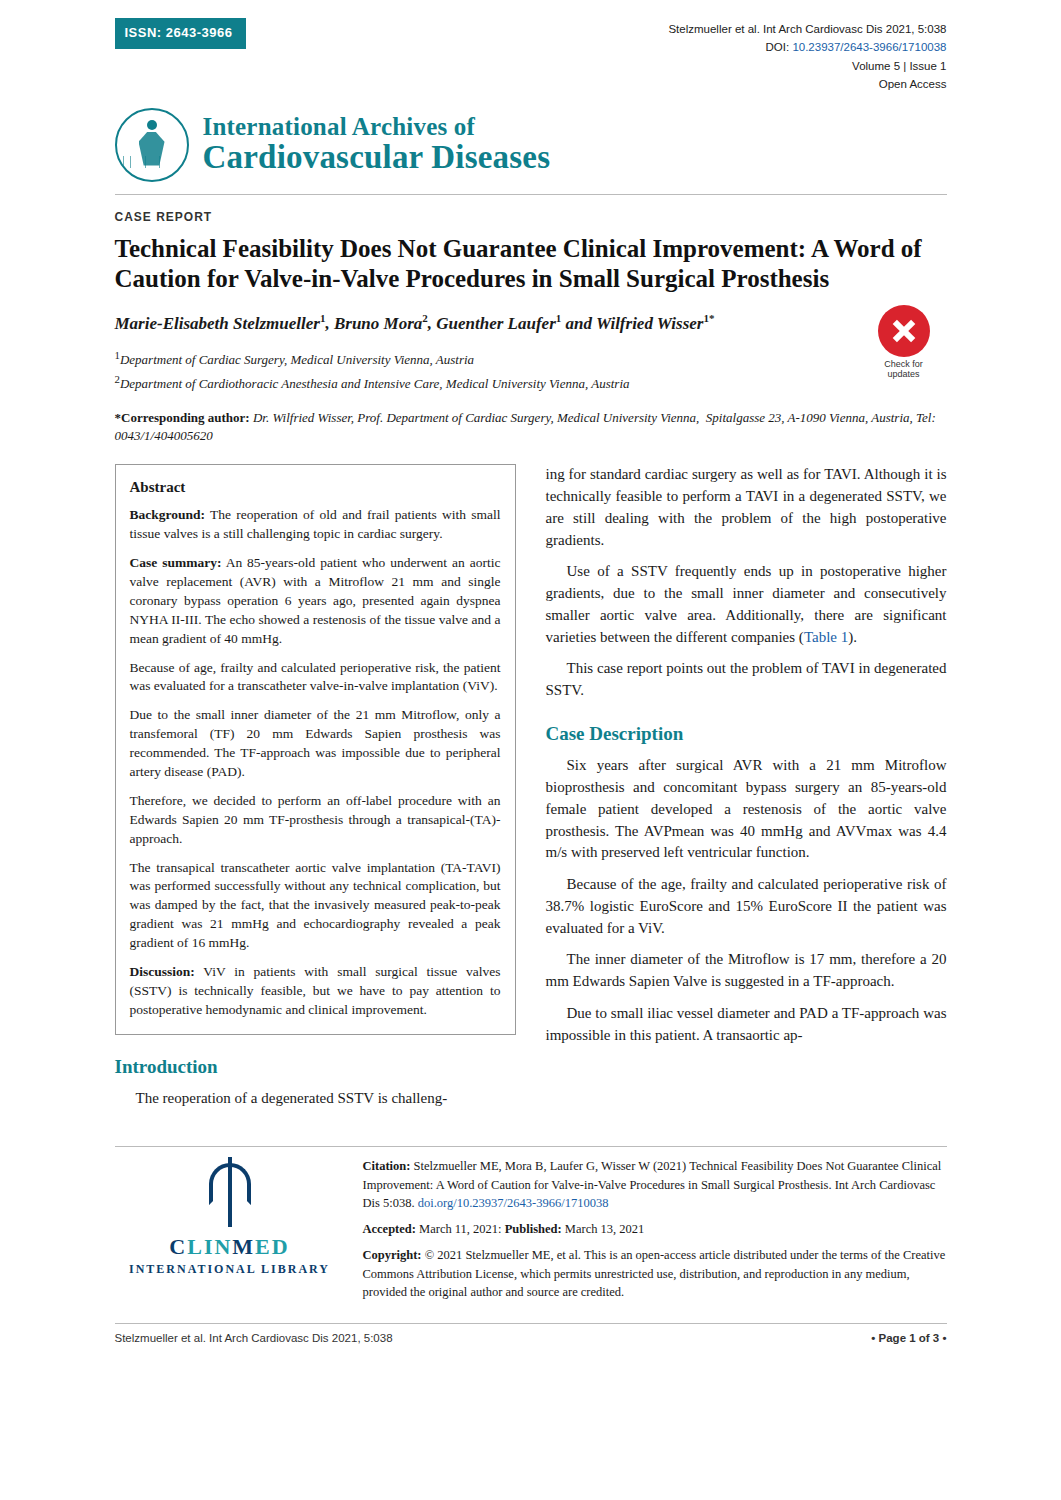ISSN: 2643-3966
Stelzmueller et al. Int Arch Cardiovasc Dis 2021, 5:038
DOI: 10.23937/2643-3966/1710038
Volume 5 | Issue 1
Open Access
International Archives of
Cardiovascular Diseases
Case Report
Technical Feasibility Does Not Guarantee Clinical Improvement: A Word of Caution for Valve-in-Valve Procedures in Small Surgical Prosthesis
Check for
updates
Marie-Elisabeth Stelzmueller1, Bruno Mora2, Guenther Laufer1 and Wilfried Wisser1*
1Department of Cardiac Surgery, Medical University Vienna, Austria
2Department of Cardiothoracic Anesthesia and Intensive Care, Medical University Vienna, Austria
*Corresponding author: Dr. Wilfried Wisser, Prof. Department of Cardiac Surgery, Medical University Vienna, Spitalgasse 23, A-1090 Vienna, Austria, Tel: 0043/1/404005620
Abstract
Background: The reoperation of old and frail patients with small tissue valves is a still challenging topic in cardiac surgery.
Case summary: An 85-years-old patient who underwent an aortic valve replacement (AVR) with a Mitroflow 21 mm and single coronary bypass operation 6 years ago, presented again dyspnea NYHA II-III. The echo showed a restenosis of the tissue valve and a mean gradient of 40 mmHg.
Because of age, frailty and calculated perioperative risk, the patient was evaluated for a transcatheter valve-in-valve implantation (ViV).
Due to the small inner diameter of the 21 mm Mitroflow, only a transfemoral (TF) 20 mm Edwards Sapien prosthesis was recommended. The TF-approach was impossible due to peripheral artery disease (PAD).
Therefore, we decided to perform an off-label procedure with an Edwards Sapien 20 mm TF-prosthesis through a transapical-(TA)-approach.
The transapical transcatheter aortic valve implantation (TA-TAVI) was performed successfully without any technical complication, but was damped by the fact, that the invasively measured peak-to-peak gradient was 21 mmHg and echocardiography revealed a peak gradient of 16 mmHg.
Discussion: ViV in patients with small surgical tissue valves (SSTV) is technically feasible, but we have to pay attention to postoperative hemodynamic and clinical improvement.
Introduction
The reoperation of a degenerated SSTV is challeng-
ing for standard cardiac surgery as well as for TAVI. Although it is technically feasible to perform a TAVI in a degenerated SSTV, we are still dealing with the problem of the high postoperative gradients.
Use of a SSTV frequently ends up in postoperative higher gradients, due to the small inner diameter and consecutively smaller aortic valve area. Additionally, there are significant varieties between the different companies (Table 1).
This case report points out the problem of TAVI in degenerated SSTV.
Case Description
Six years after surgical AVR with a 21 mm Mitroflow bioprosthesis and concomitant bypass surgery an 85-years-old female patient developed a restenosis of the aortic valve prosthesis. The AVPmean was 40 mmHg and AVVmax was 4.4 m/s with preserved left ventricular function.
Because of the age, frailty and calculated perioperative risk of 38.7% logistic EuroScore and 15% EuroScore II the patient was evaluated for a ViV.
The inner diameter of the Mitroflow is 17 mm, therefore a 20 mm Edwards Sapien Valve is suggested in a TF-approach.
Due to small iliac vessel diameter and PAD a TF-approach was impossible in this patient. A transaortic ap-
CLINMED
INTERNATIONAL LIBRARY
Citation: Stelzmueller ME, Mora B, Laufer G, Wisser W (2021) Technical Feasibility Does Not Guarantee Clinical Improvement: A Word of Caution for Valve-in-Valve Procedures in Small Surgical Prosthesis. Int Arch Cardiovasc Dis 5:038. doi.org/10.23937/2643-3966/1710038
Accepted: March 11, 2021: Published: March 13, 2021
Copyright: © 2021 Stelzmueller ME, et al. This is an open-access article distributed under the terms of the Creative Commons Attribution License, which permits unrestricted use, distribution, and reproduction in any medium, provided the original author and source are credited.
Stelzmueller et al. Int Arch Cardiovasc Dis 2021, 5:038
• Page 1 of 3 •